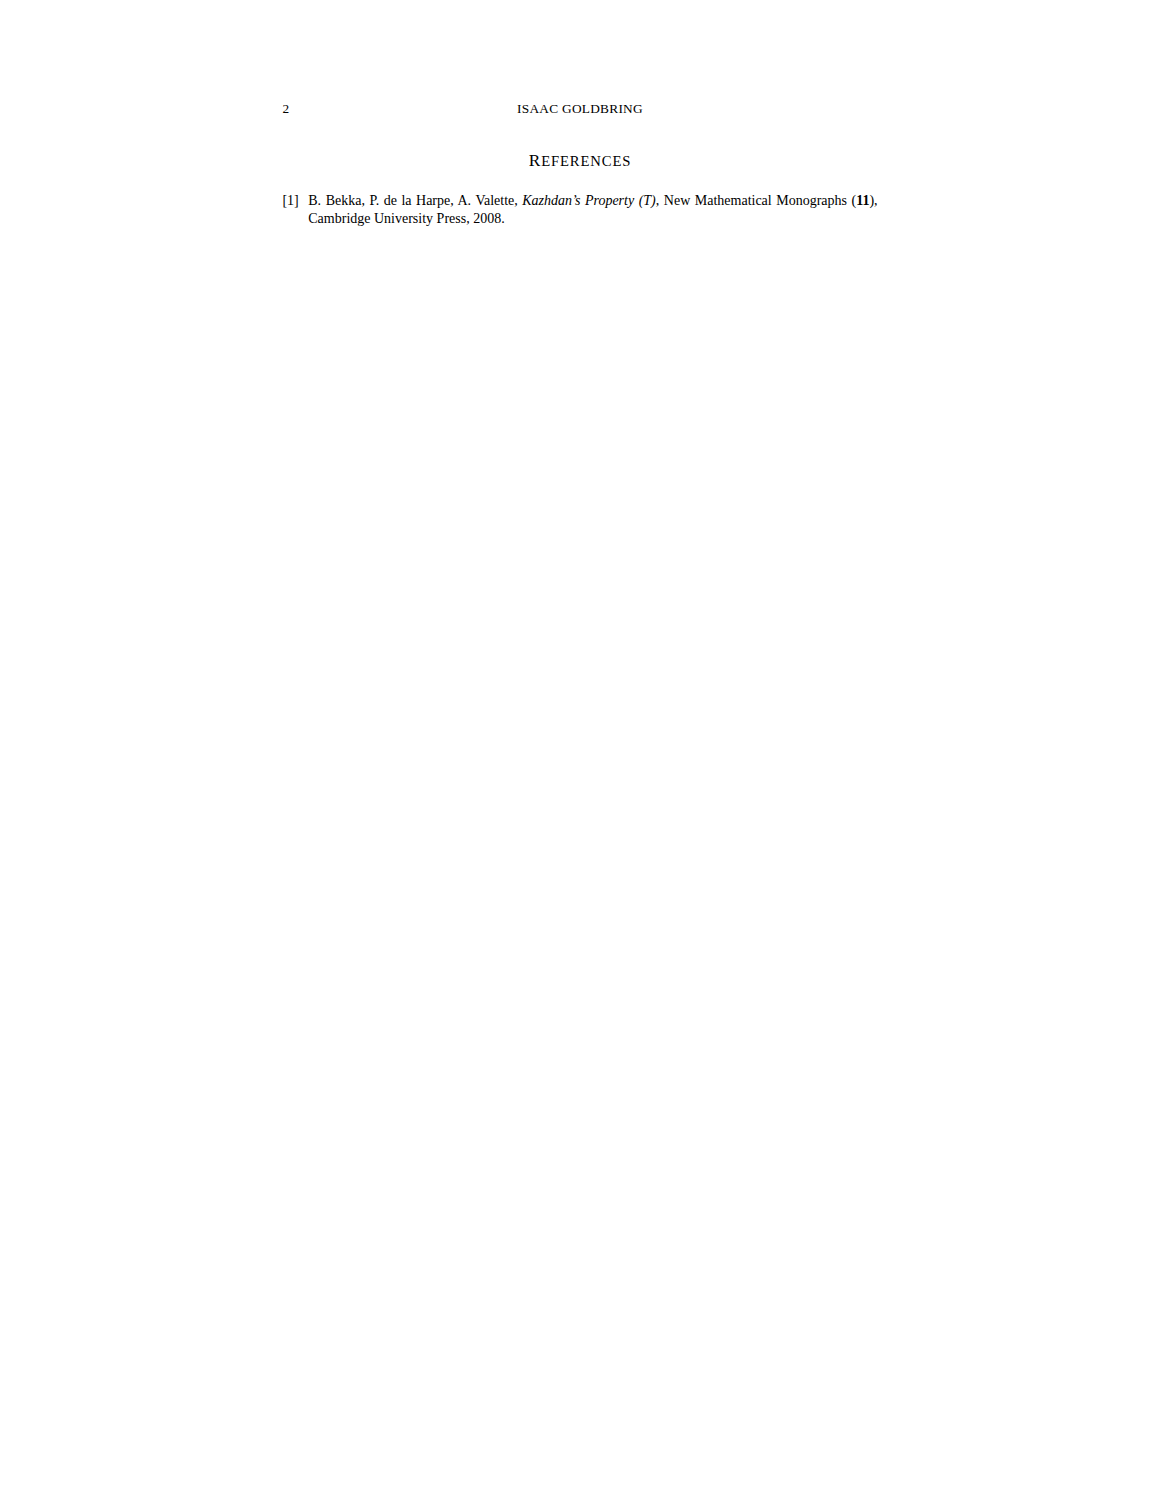2 ISAAC GOLDBRING
REFERENCES
[1] B. Bekka, P. de la Harpe, A. Valette, Kazhdan’s Property (T), New Mathematical Monographs (11), Cambridge University Press, 2008.